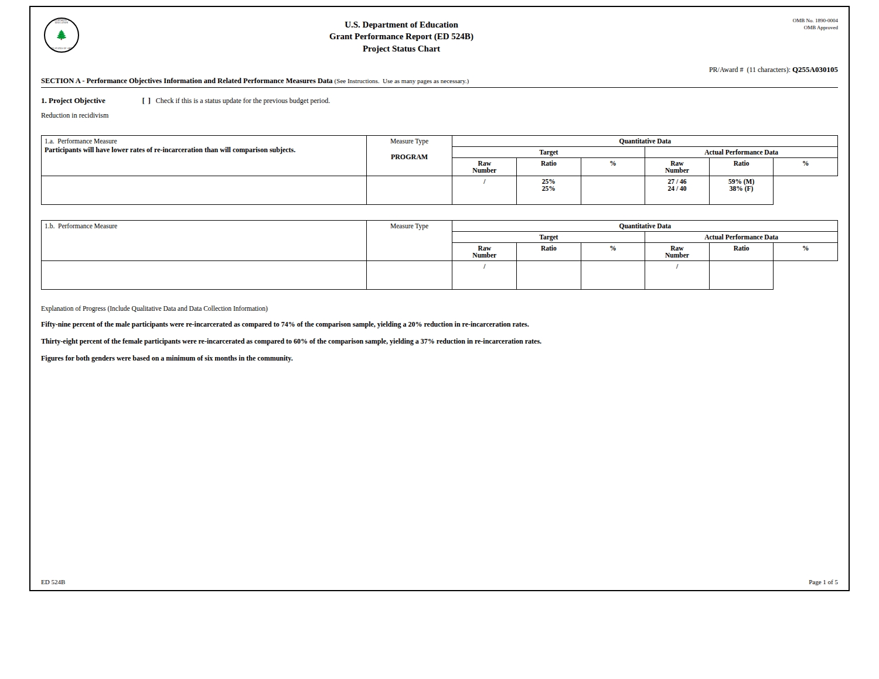DEPARTMENT OF EDUCATION
🌲
UNITED STATES OF AMERICA
U.S. Department of Education
Grant Performance Report (ED 524B)
Project Status Chart
OMB No. 1890-0004
OMB Approved
PR/Award # (11 characters): Q255A030105
SECTION A - Performance Objectives Information and Related Performance Measures Data (See Instructions. Use as many pages as necessary.)
1. Project Objective [ ] Check if this is a status update for the previous budget period.
Reduction in recidivism
| 1.a. Performance Measure Participants will have lower rates of re-incarceration than will comparison subjects. | Measure Type PROGRAM | Quantitative Data |
| Target | Actual Performance Data |
| Raw Number | Ratio | % | Raw Number | Ratio | % |
| | | / | 25% 25% | | 27 / 46 24 / 40 | 59% (M) 38% (F) |
| 1.b. Performance Measure | Measure Type | Quantitative Data |
| Target | Actual Performance Data |
| Raw Number | Ratio | % | Raw Number | Ratio | % |
| | | / | | | / | |
Explanation of Progress (Include Qualitative Data and Data Collection Information)
Fifty-nine percent of the male participants were re-incarcerated as compared to 74% of the comparison sample, yielding a 20% reduction in re-incarceration rates.
Thirty-eight percent of the female participants were re-incarcerated as compared to 60% of the comparison sample, yielding a 37% reduction in re-incarceration rates.
Figures for both genders were based on a minimum of six months in the community.
ED 524B
Page 1 of 5